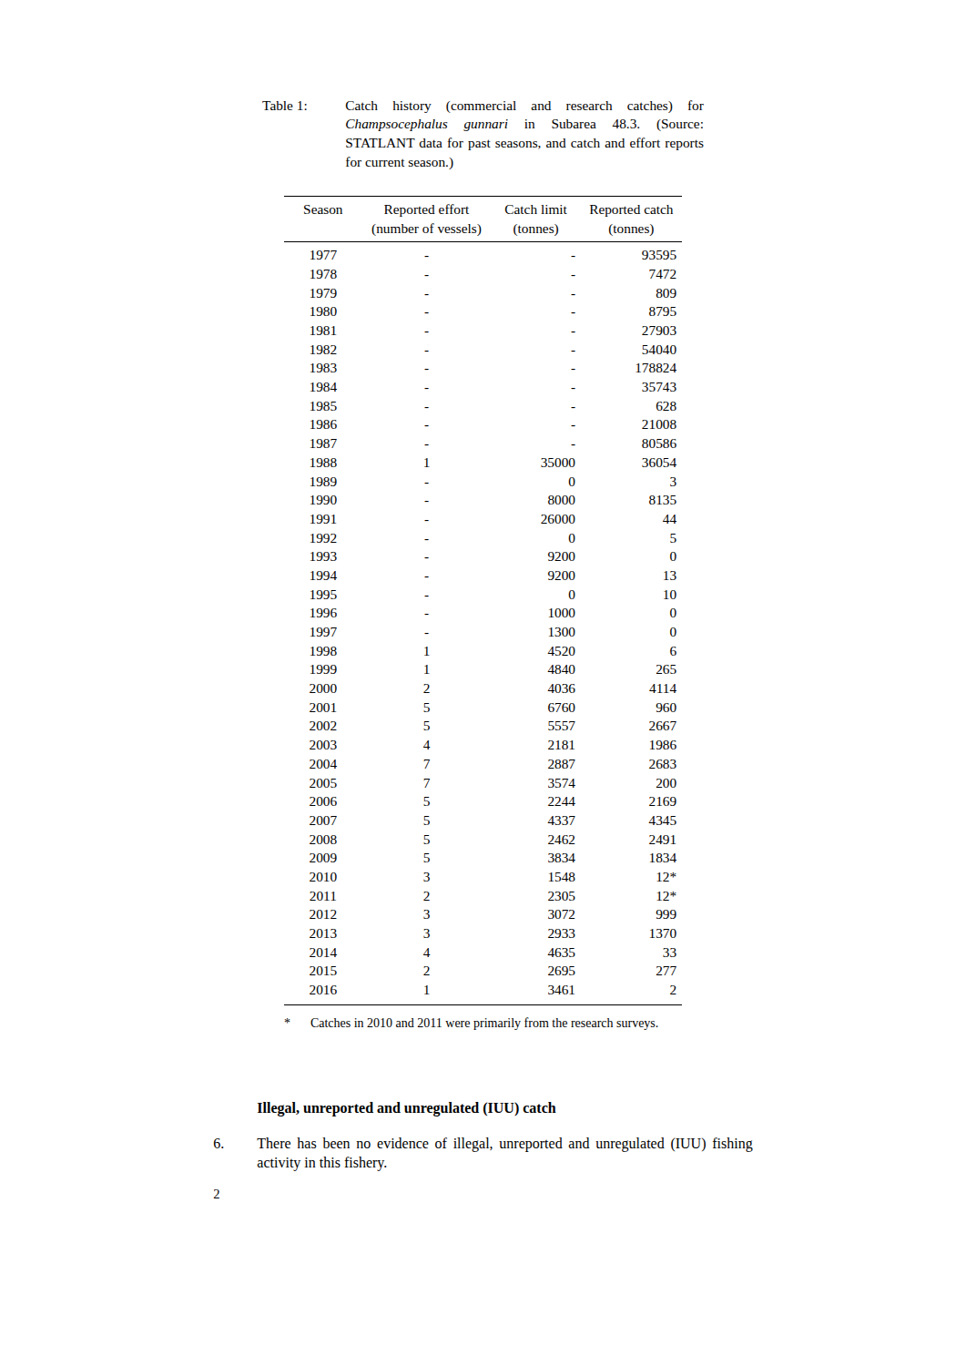Table 1:
Catch history (commercial and research catches) for Champsocephalus gunnari in Subarea 48.3. (Source: STATLANT data for past seasons, and catch and effort reports for current season.)
| Season | Reported effort | Catch limit | Reported catch |
| --- | --- | --- | --- |
| | (number of vessels) | (tonnes) | (tonnes) |
| 1977 | - | - | 93595 |
| 1978 | - | - | 7472 |
| 1979 | - | - | 809 |
| 1980 | - | - | 8795 |
| 1981 | - | - | 27903 |
| 1982 | - | - | 54040 |
| 1983 | - | - | 178824 |
| 1984 | - | - | 35743 |
| 1985 | - | - | 628 |
| 1986 | - | - | 21008 |
| 1987 | - | - | 80586 |
| 1988 | 1 | 35000 | 36054 |
| 1989 | - | 0 | 3 |
| 1990 | - | 8000 | 8135 |
| 1991 | - | 26000 | 44 |
| 1992 | - | 0 | 5 |
| 1993 | - | 9200 | 0 |
| 1994 | - | 9200 | 13 |
| 1995 | - | 0 | 10 |
| 1996 | - | 1000 | 0 |
| 1997 | - | 1300 | 0 |
| 1998 | 1 | 4520 | 6 |
| 1999 | 1 | 4840 | 265 |
| 2000 | 2 | 4036 | 4114 |
| 2001 | 5 | 6760 | 960 |
| 2002 | 5 | 5557 | 2667 |
| 2003 | 4 | 2181 | 1986 |
| 2004 | 7 | 2887 | 2683 |
| 2005 | 7 | 3574 | 200 |
| 2006 | 5 | 2244 | 2169 |
| 2007 | 5 | 4337 | 4345 |
| 2008 | 5 | 2462 | 2491 |
| 2009 | 5 | 3834 | 1834 |
| 2010 | 3 | 1548 | 12* |
| 2011 | 2 | 2305 | 12* |
| 2012 | 3 | 3072 | 999 |
| 2013 | 3 | 2933 | 1370 |
| 2014 | 4 | 4635 | 33 |
| 2015 | 2 | 2695 | 277 |
| 2016 | 1 | 3461 | 2 |
*
Catches in 2010 and 2011 were primarily from the research surveys.
Illegal, unreported and unregulated (IUU) catch
6.
There has been no evidence of illegal, unreported and unregulated (IUU) fishing activity in this fishery.
2